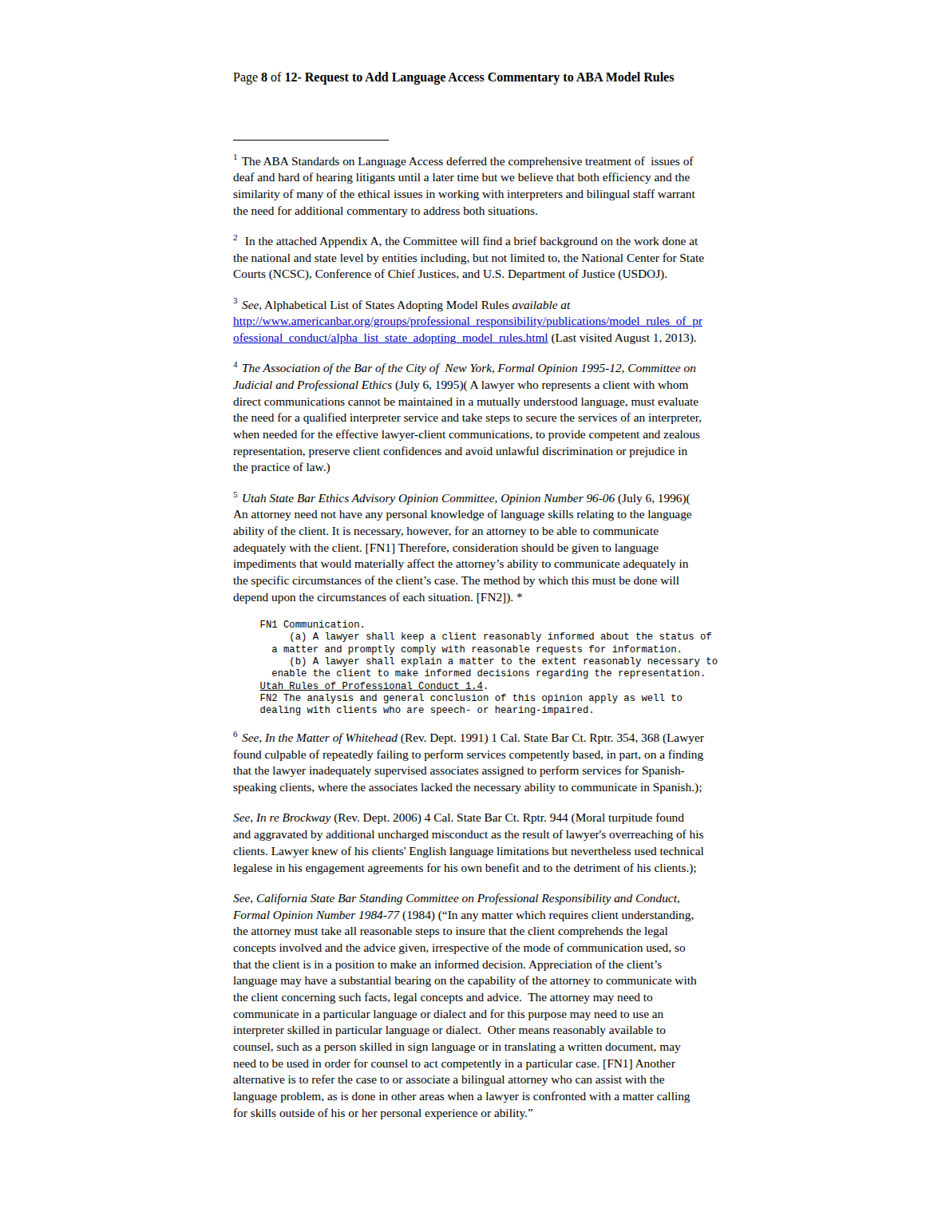Page 8 of 12- Request to Add Language Access Commentary to ABA Model Rules
1 The ABA Standards on Language Access deferred the comprehensive treatment of issues of deaf and hard of hearing litigants until a later time but we believe that both efficiency and the similarity of many of the ethical issues in working with interpreters and bilingual staff warrant the need for additional commentary to address both situations.
2 In the attached Appendix A, the Committee will find a brief background on the work done at the national and state level by entities including, but not limited to, the National Center for State Courts (NCSC), Conference of Chief Justices, and U.S. Department of Justice (USDOJ).
3 See, Alphabetical List of States Adopting Model Rules available at
http://www.americanbar.org/groups/professional_responsibility/publications/model_rules_of_professional_conduct/alpha_list_state_adopting_model_rules.html (Last visited August 1, 2013).
4 The Association of the Bar of the City of New York, Formal Opinion 1995-12, Committee on Judicial and Professional Ethics (July 6, 1995)( A lawyer who represents a client with whom direct communications cannot be maintained in a mutually understood language, must evaluate the need for a qualified interpreter service and take steps to secure the services of an interpreter, when needed for the effective lawyer-client communications, to provide competent and zealous representation, preserve client confidences and avoid unlawful discrimination or prejudice in the practice of law.)
5 Utah State Bar Ethics Advisory Opinion Committee, Opinion Number 96-06 (July 6, 1996)( An attorney need not have any personal knowledge of language skills relating to the language ability of the client. It is necessary, however, for an attorney to be able to communicate adequately with the client. [FN1] Therefore, consideration should be given to language impediments that would materially affect the attorney’s ability to communicate adequately in the specific circumstances of the client’s case. The method by which this must be done will depend upon the circumstances of each situation. [FN2]). *
FN1 Communication. (a) A lawyer shall keep a client reasonably informed about the status of a matter and promptly comply with reasonable requests for information. (b) A lawyer shall explain a matter to the extent reasonably necessary to enable the client to make informed decisions regarding the representation. Utah Rules of Professional Conduct 1.4. FN2 The analysis and general conclusion of this opinion apply as well to dealing with clients who are speech- or hearing-impaired.
6 See, In the Matter of Whitehead (Rev. Dept. 1991) 1 Cal. State Bar Ct. Rptr. 354, 368 (Lawyer found culpable of repeatedly failing to perform services competently based, in part, on a finding that the lawyer inadequately supervised associates assigned to perform services for Spanish-speaking clients, where the associates lacked the necessary ability to communicate in Spanish.);
See, In re Brockway (Rev. Dept. 2006) 4 Cal. State Bar Ct. Rptr. 944 (Moral turpitude found and aggravated by additional uncharged misconduct as the result of lawyer's overreaching of his clients. Lawyer knew of his clients' English language limitations but nevertheless used technical legalese in his engagement agreements for his own benefit and to the detriment of his clients.);
See, California State Bar Standing Committee on Professional Responsibility and Conduct, Formal Opinion Number 1984-77 (1984) (“In any matter which requires client understanding, the attorney must take all reasonable steps to insure that the client comprehends the legal concepts involved and the advice given, irrespective of the mode of communication used, so that the client is in a position to make an informed decision. Appreciation of the client’s language may have a substantial bearing on the capability of the attorney to communicate with the client concerning such facts, legal concepts and advice. The attorney may need to communicate in a particular language or dialect and for this purpose may need to use an interpreter skilled in particular language or dialect. Other means reasonably available to counsel, such as a person skilled in sign language or in translating a written document, may need to be used in order for counsel to act competently in a particular case. [FN1] Another alternative is to refer the case to or associate a bilingual attorney who can assist with the language problem, as is done in other areas when a lawyer is confronted with a matter calling for skills outside of his or her personal experience or ability.”